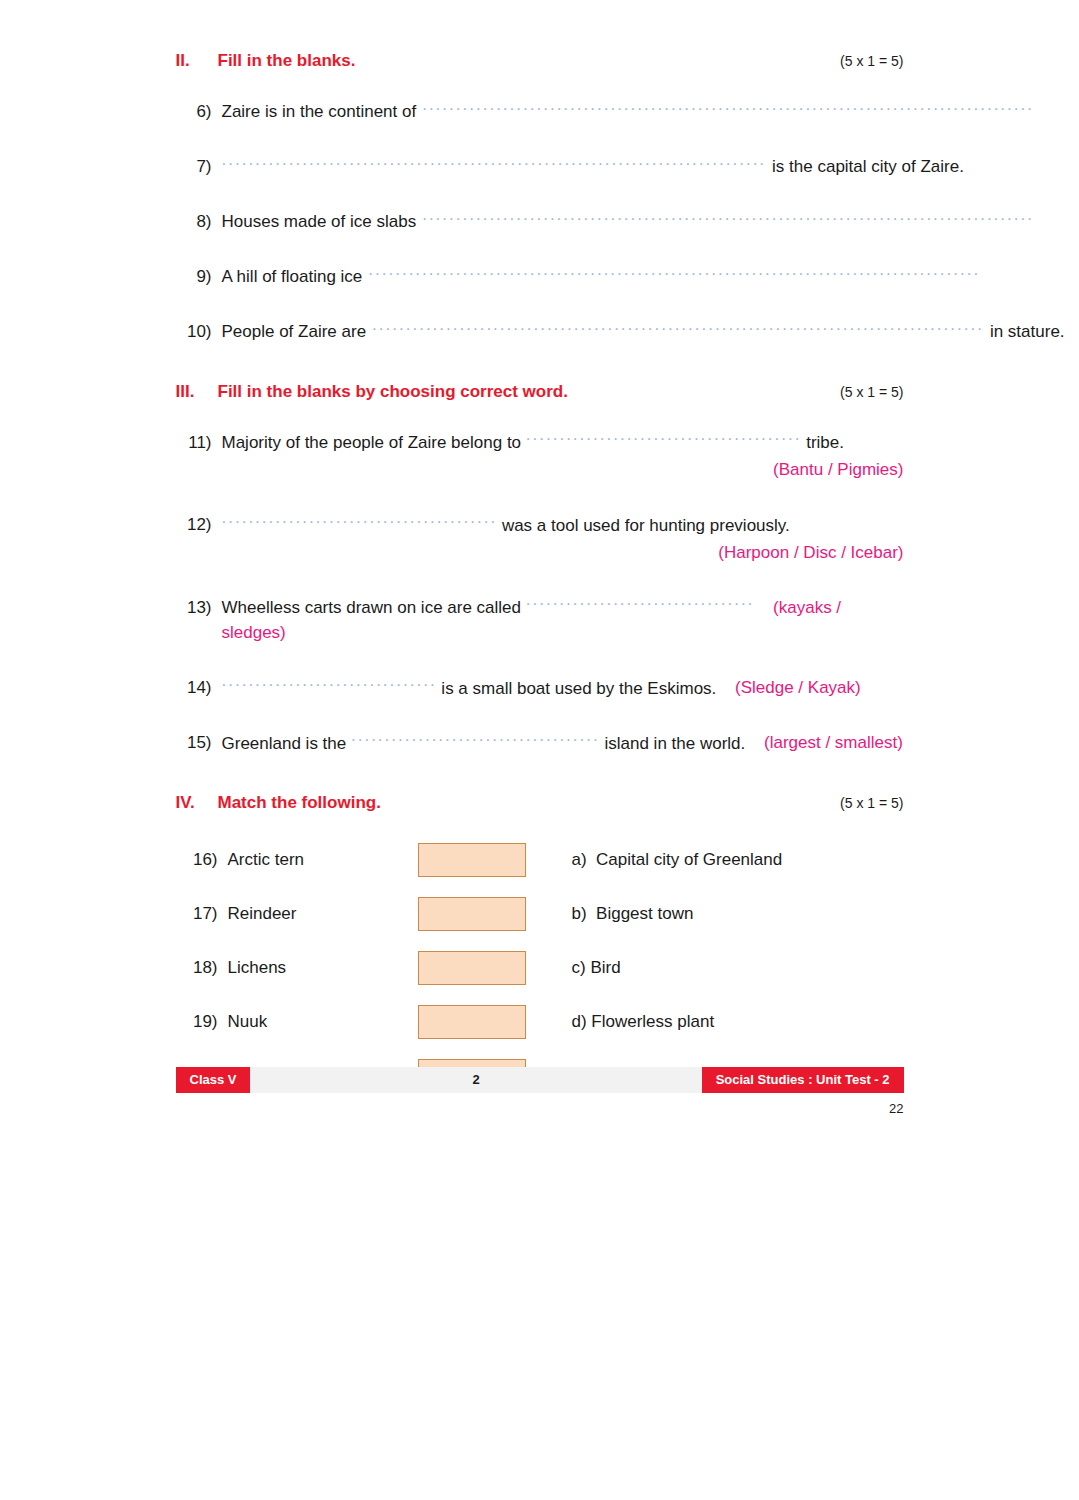II. Fill in the blanks. (5 x 1 = 5)
6) Zaire is in the continent of ...........................................................................................
7) ................................................................................. is the capital city of Zaire.
8) Houses made of ice slabs ...........................................................................................
9) A hill of floating ice ...........................................................................................
10) People of Zaire are ........................................................................................... in stature.
III. Fill in the blanks by choosing correct word. (5 x 1 = 5)
11) Majority of the people of Zaire belong to ......................................... tribe. (Bantu / Pigmies)
12) ......................................... was a tool used for hunting previously. (Harpoon / Disc / Icebar)
13) Wheelless carts drawn on ice are called .................................. (kayaks / sledges)
14) ................................ is a small boat used by the Eskimos. (Sledge / Kayak)
15) Greenland is the ..................................... island in the world. (largest / smallest)
IV. Match the following. (5 x 1 = 5)
| 16) | Arctic tern | | a) Capital city of Greenland |
| 17) | Reindeer | | b) Biggest town |
| 18) | Lichens | | c) Bird |
| 19) | Nuuk | | d) Flowerless plant |
| 20) | Godthaab | | d) Animal |
Class V
2
Social Studies : Unit Test - 2
22